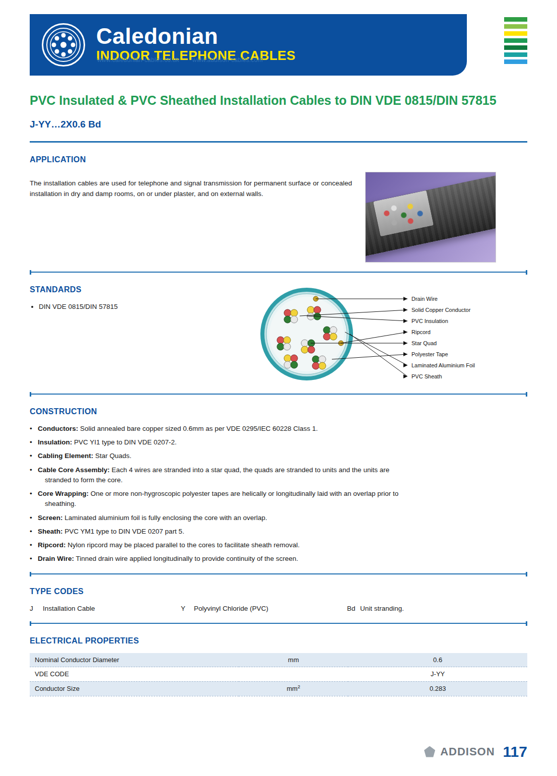Caledonian
INDOOR TELEPHONE CABLES
www.caledonian-cables.co.uk www.addison-cables.com
PVC Insulated & PVC Sheathed Installation Cables to DIN VDE 0815/DIN 57815
J-YY…2X0.6 Bd
APPLICATION
The installation cables are used for telephone and signal transmission for permanent surface or concealed installation in dry and damp rooms, on or under plaster, and on external walls.
STANDARDS
DIN VDE 0815/DIN 57815
Drain Wire Solid Copper Conductor PVC Insulation Ripcord Star Quad Polyester Tape Laminated Aluminium Foil PVC Sheath
CONSTRUCTION
Conductors: Solid annealed bare copper sized 0.6mm as per VDE 0295/IEC 60228 Class 1.
Insulation: PVC YI1 type to DIN VDE 0207-2.
Cabling Element: Star Quads.
Cable Core Assembly: Each 4 wires are stranded into a star quad, the quads are stranded to units and the units are stranded to form the core.
Core Wrapping: One or more non-hygroscopic polyester tapes are helically or longitudinally laid with an overlap prior to sheathing.
Screen: Laminated aluminium foil is fully enclosing the core with an overlap.
Sheath: PVC YM1 type to DIN VDE 0207 part 5.
Ripcord: Nylon ripcord may be placed parallel to the cores to facilitate sheath removal.
Drain Wire: Tinned drain wire applied longitudinally to provide continuity of the screen.
TYPE CODES
JInstallation Cable
YPolyvinyl Chloride (PVC)
Bd Unit stranding.
ELECTRICAL PROPERTIES
| Nominal Conductor Diameter | mm | 0.6 |
| VDE CODE | | J-YY |
| Conductor Size | mm 2 | 0.283 |
ADDISON 117